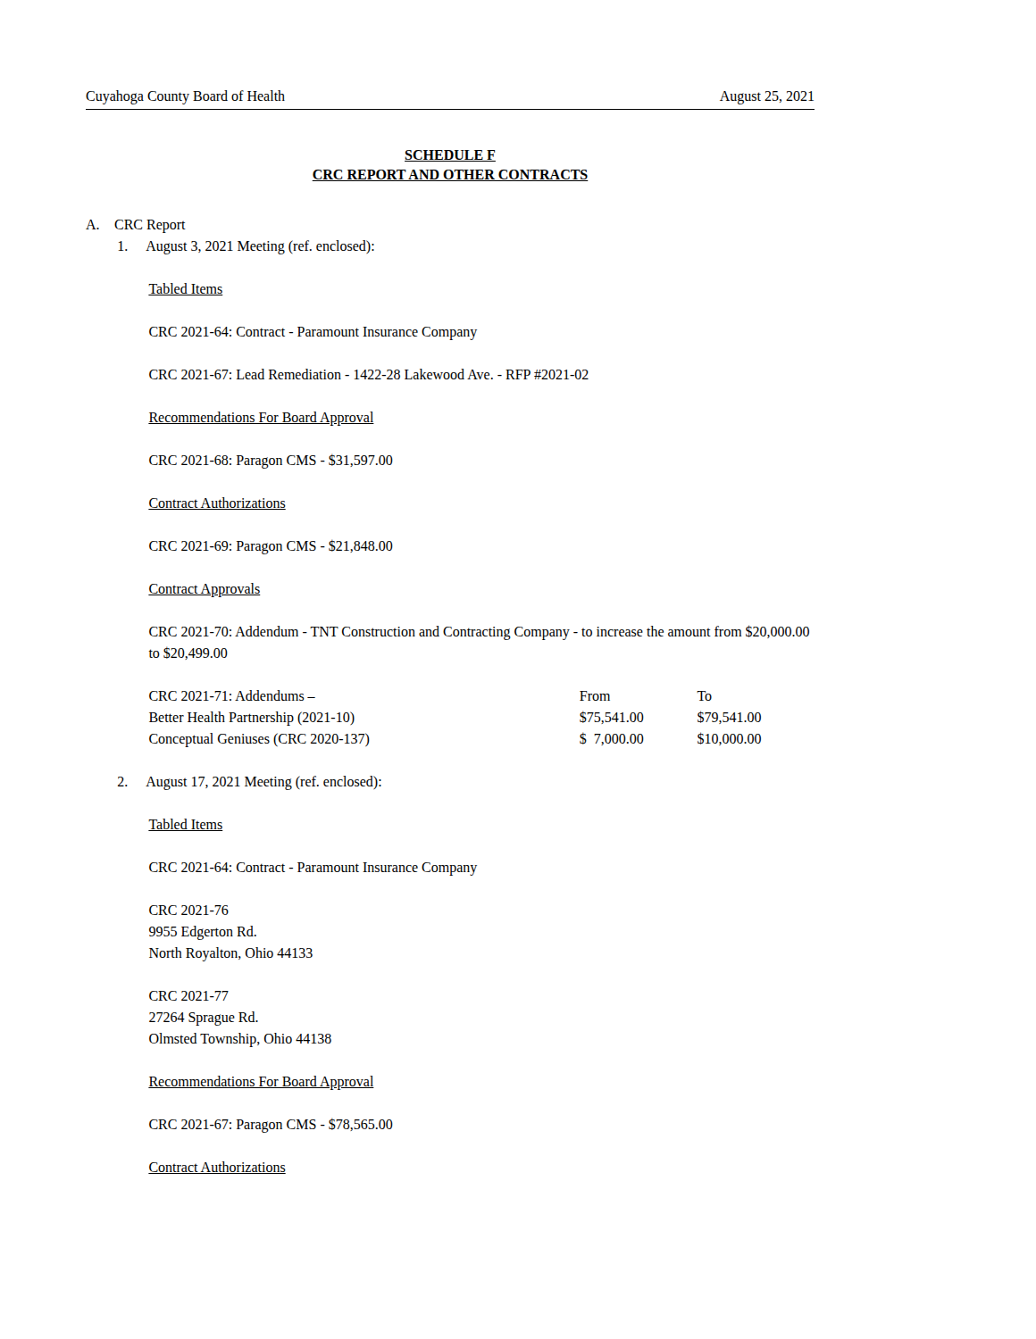Cuyahoga County Board of Health August 25, 2021
SCHEDULE F
CRC REPORT AND OTHER CONTRACTS
A. CRC Report
1. August 3, 2021 Meeting (ref. enclosed):
Tabled Items
CRC 2021-64: Contract - Paramount Insurance Company
CRC 2021-67: Lead Remediation - 1422-28 Lakewood Ave. - RFP #2021-02
Recommendations For Board Approval
CRC 2021-68: Paragon CMS - $31,597.00
Contract Authorizations
CRC 2021-69: Paragon CMS - $21,848.00
Contract Approvals
CRC 2021-70: Addendum - TNT Construction and Contracting Company - to increase the amount from $20,000.00 to $20,499.00
| CRC 2021-71: Addendums – | From | To |
| Better Health Partnership (2021-10) | $75,541.00 | $79,541.00 |
| Conceptual Geniuses (CRC 2020-137) | $ 7,000.00 | $10,000.00 |
2. August 17, 2021 Meeting (ref. enclosed):
Tabled Items
CRC 2021-64: Contract - Paramount Insurance Company
CRC 2021-76
9955 Edgerton Rd.
North Royalton, Ohio 44133
CRC 2021-77
27264 Sprague Rd.
Olmsted Township, Ohio 44138
Recommendations For Board Approval
CRC 2021-67: Paragon CMS - $78,565.00
Contract Authorizations